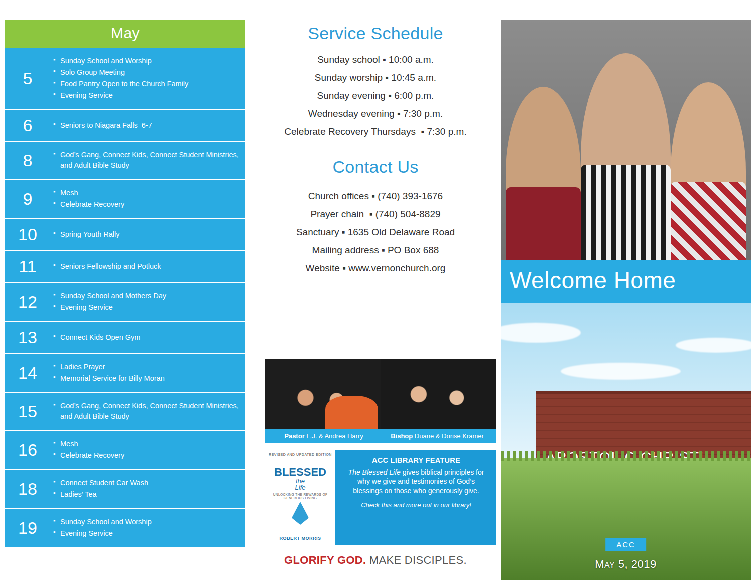May
| 5 | Sunday School and Worship Solo Group Meeting Food Pantry Open to the Church Family Evening Service |
| 6 | Seniors to Niagara Falls 6-7 |
| 8 | God’s Gang, Connect Kids, Connect Student Ministries, and Adult Bible Study |
| 9 | Mesh Celebrate Recovery |
| 10 | Spring Youth Rally |
| 11 | Seniors Fellowship and Potluck |
| 12 | Sunday School and Mothers Day Evening Service |
| 13 | Connect Kids Open Gym |
| 14 | Ladies Prayer Memorial Service for Billy Moran |
| 15 | God’s Gang, Connect Kids, Connect Student Ministries, and Adult Bible Study |
| 16 | Mesh Celebrate Recovery |
| 18 | Connect Student Car Wash Ladies’ Tea |
| 19 | Sunday School and Worship Evening Service |
Service Schedule
Sunday school ▪ 10:00 a.m.
Sunday worship ▪ 10:45 a.m.
Sunday evening ▪ 6:00 p.m.
Wednesday evening ▪ 7:30 p.m.
Celebrate Recovery Thursdays ▪ 7:30 p.m.
Contact Us
Church offices ▪ (740) 393-1676
Prayer chain ▪ (740) 504-8829
Sanctuary ▪ 1635 Old Delaware Road
Mailing address ▪ PO Box 688
Website ▪ www.vernonchurch.org
Pastor L.J. & Andrea Harry Bishop Duane & Dorise Kramer
REVISED AND UPDATED EDITION
BLESSEDthe Life
UNLOCKING THE REWARDS OF GENEROUS LIVING
ROBERT MORRIS
ACC LIBRARY FEATURE
The Blessed Life gives biblical principles for why we give and testimonies of God’s blessings on those who generously give.
Check this and more out in our library!
GLORIFY GOD. MAKE DISCIPLES.
Welcome Home
APOSTOLIC CHRISTI
ACC
MAY 5, 2019